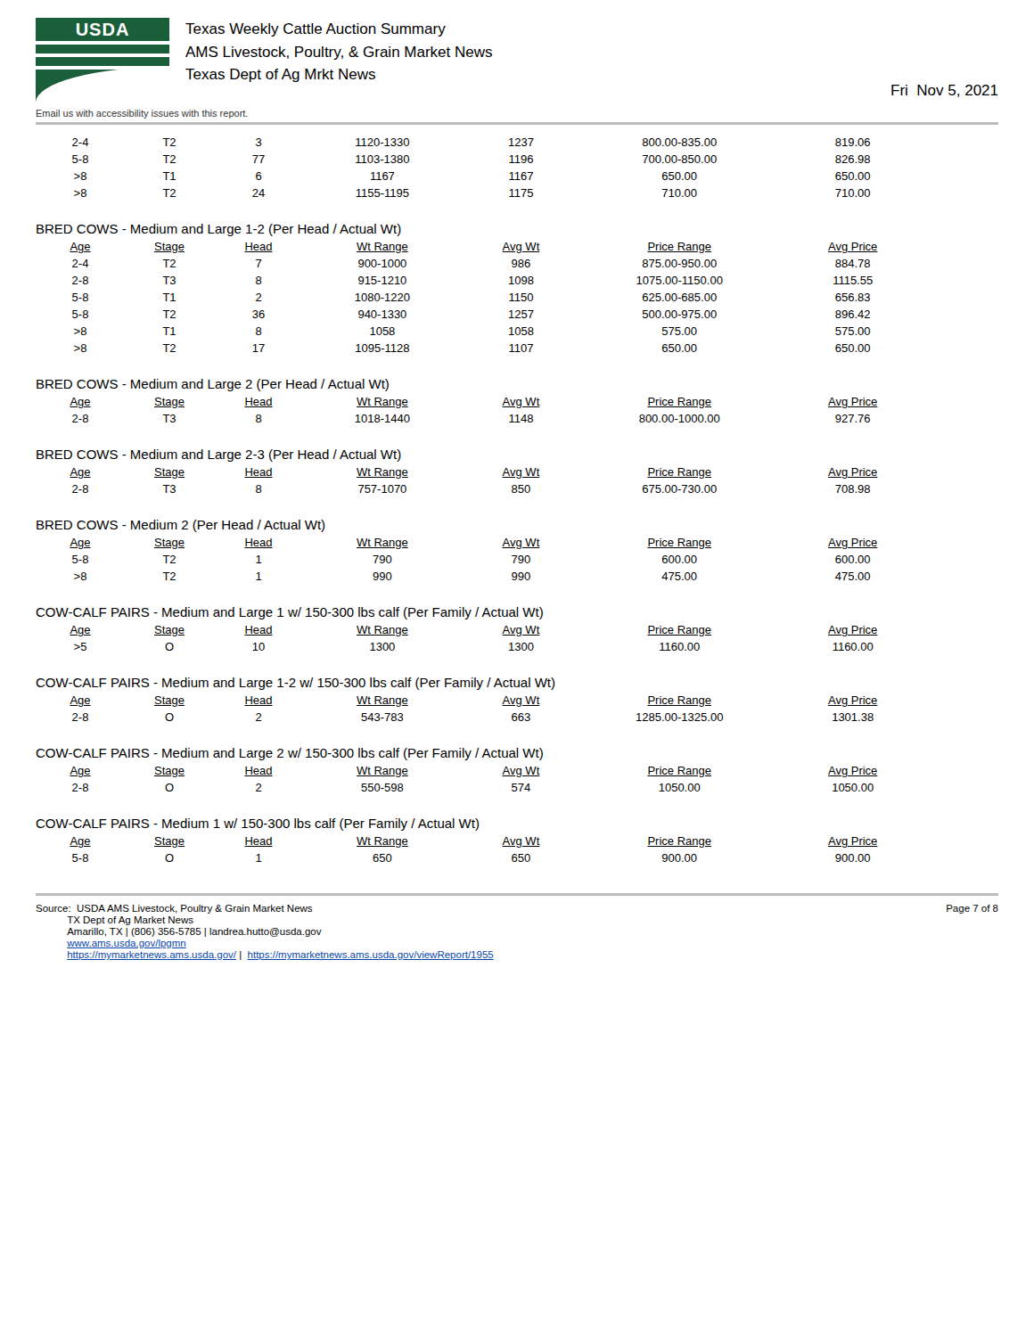USDA
Texas Weekly Cattle Auction Summary
AMS Livestock, Poultry, & Grain Market News
Texas Dept of Ag Mrkt News
Fri Nov 5, 2021
Email us with accessibility issues with this report.
| 2-4 | T2 | 3 | 1120-1330 | 1237 | 800.00-835.00 | 819.06 |
| 5-8 | T2 | 77 | 1103-1380 | 1196 | 700.00-850.00 | 826.98 |
| >8 | T1 | 6 | 1167 | 1167 | 650.00 | 650.00 |
| >8 | T2 | 24 | 1155-1195 | 1175 | 710.00 | 710.00 |
BRED COWS - Medium and Large 1-2 (Per Head / Actual Wt)
| Age | Stage | Head | Wt Range | Avg Wt | Price Range | Avg Price |
| --- | --- | --- | --- | --- | --- | --- |
| 2-4 | T2 | 7 | 900-1000 | 986 | 875.00-950.00 | 884.78 |
| 2-8 | T3 | 8 | 915-1210 | 1098 | 1075.00-1150.00 | 1115.55 |
| 5-8 | T1 | 2 | 1080-1220 | 1150 | 625.00-685.00 | 656.83 |
| 5-8 | T2 | 36 | 940-1330 | 1257 | 500.00-975.00 | 896.42 |
| >8 | T1 | 8 | 1058 | 1058 | 575.00 | 575.00 |
| >8 | T2 | 17 | 1095-1128 | 1107 | 650.00 | 650.00 |
BRED COWS - Medium and Large 2 (Per Head / Actual Wt)
| Age | Stage | Head | Wt Range | Avg Wt | Price Range | Avg Price |
| --- | --- | --- | --- | --- | --- | --- |
| 2-8 | T3 | 8 | 1018-1440 | 1148 | 800.00-1000.00 | 927.76 |
BRED COWS - Medium and Large 2-3 (Per Head / Actual Wt)
| Age | Stage | Head | Wt Range | Avg Wt | Price Range | Avg Price |
| --- | --- | --- | --- | --- | --- | --- |
| 2-8 | T3 | 8 | 757-1070 | 850 | 675.00-730.00 | 708.98 |
BRED COWS - Medium 2 (Per Head / Actual Wt)
| Age | Stage | Head | Wt Range | Avg Wt | Price Range | Avg Price |
| --- | --- | --- | --- | --- | --- | --- |
| 5-8 | T2 | 1 | 790 | 790 | 600.00 | 600.00 |
| >8 | T2 | 1 | 990 | 990 | 475.00 | 475.00 |
COW-CALF PAIRS - Medium and Large 1 w/ 150-300 lbs calf (Per Family / Actual Wt)
| Age | Stage | Head | Wt Range | Avg Wt | Price Range | Avg Price |
| --- | --- | --- | --- | --- | --- | --- |
| >5 | O | 10 | 1300 | 1300 | 1160.00 | 1160.00 |
COW-CALF PAIRS - Medium and Large 1-2 w/ 150-300 lbs calf (Per Family / Actual Wt)
| Age | Stage | Head | Wt Range | Avg Wt | Price Range | Avg Price |
| --- | --- | --- | --- | --- | --- | --- |
| 2-8 | O | 2 | 543-783 | 663 | 1285.00-1325.00 | 1301.38 |
COW-CALF PAIRS - Medium and Large 2 w/ 150-300 lbs calf (Per Family / Actual Wt)
| Age | Stage | Head | Wt Range | Avg Wt | Price Range | Avg Price |
| --- | --- | --- | --- | --- | --- | --- |
| 2-8 | O | 2 | 550-598 | 574 | 1050.00 | 1050.00 |
COW-CALF PAIRS - Medium 1 w/ 150-300 lbs calf (Per Family / Actual Wt)
| Age | Stage | Head | Wt Range | Avg Wt | Price Range | Avg Price |
| --- | --- | --- | --- | --- | --- | --- |
| 5-8 | O | 1 | 650 | 650 | 900.00 | 900.00 |
Source: USDA AMS Livestock, Poultry & Grain Market News
TX Dept of Ag Market News
Amarillo, TX | (806) 356-5785 | landrea.hutto@usda.gov
www.ams.usda.gov/lpgmn
https://mymarketnews.ams.usda.gov/ | https://mymarketnews.ams.usda.gov/viewReport/1955
Page 7 of 8